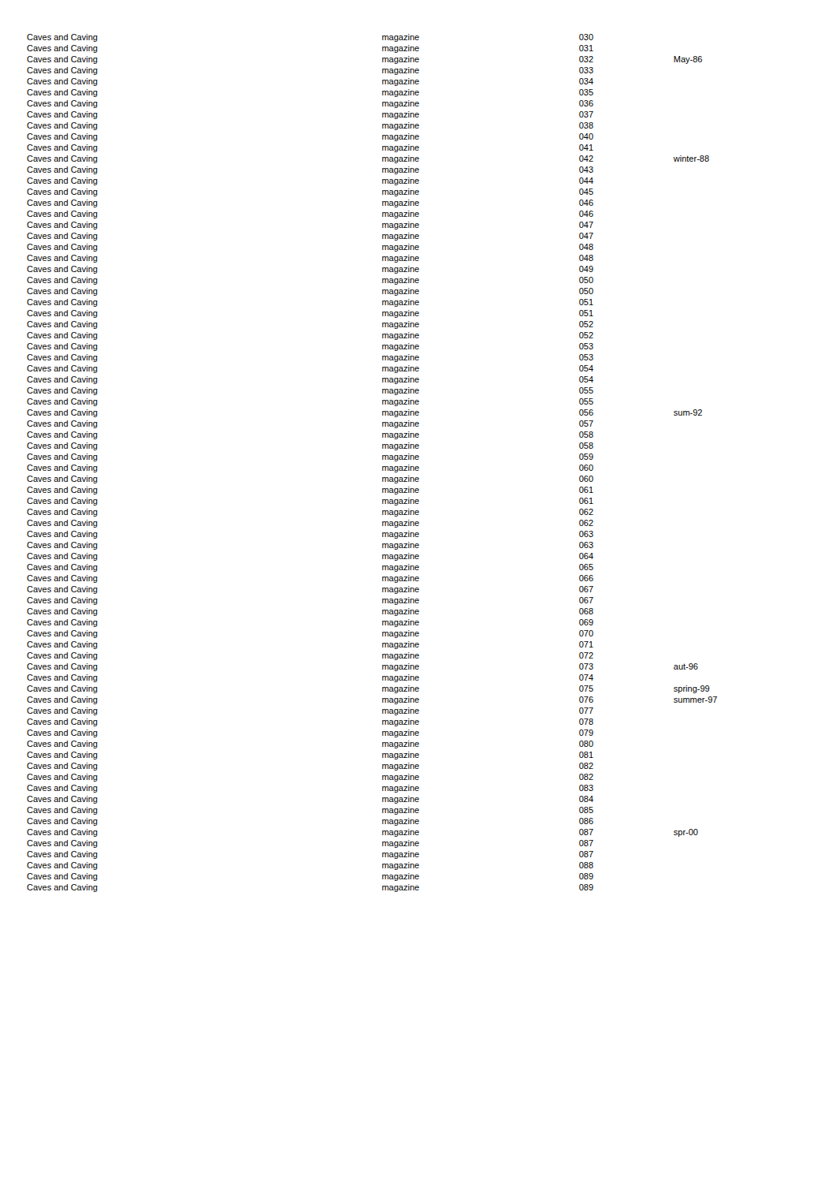| Caves and Caving | magazine | 030 | |
| Caves and Caving | magazine | 031 | |
| Caves and Caving | magazine | 032 | May-86 |
| Caves and Caving | magazine | 033 | |
| Caves and Caving | magazine | 034 | |
| Caves and Caving | magazine | 035 | |
| Caves and Caving | magazine | 036 | |
| Caves and Caving | magazine | 037 | |
| Caves and Caving | magazine | 038 | |
| Caves and Caving | magazine | 040 | |
| Caves and Caving | magazine | 041 | |
| Caves and Caving | magazine | 042 | winter-88 |
| Caves and Caving | magazine | 043 | |
| Caves and Caving | magazine | 044 | |
| Caves and Caving | magazine | 045 | |
| Caves and Caving | magazine | 046 | |
| Caves and Caving | magazine | 046 | |
| Caves and Caving | magazine | 047 | |
| Caves and Caving | magazine | 047 | |
| Caves and Caving | magazine | 048 | |
| Caves and Caving | magazine | 048 | |
| Caves and Caving | magazine | 049 | |
| Caves and Caving | magazine | 050 | |
| Caves and Caving | magazine | 050 | |
| Caves and Caving | magazine | 051 | |
| Caves and Caving | magazine | 051 | |
| Caves and Caving | magazine | 052 | |
| Caves and Caving | magazine | 052 | |
| Caves and Caving | magazine | 053 | |
| Caves and Caving | magazine | 053 | |
| Caves and Caving | magazine | 054 | |
| Caves and Caving | magazine | 054 | |
| Caves and Caving | magazine | 055 | |
| Caves and Caving | magazine | 055 | |
| Caves and Caving | magazine | 056 | sum-92 |
| Caves and Caving | magazine | 057 | |
| Caves and Caving | magazine | 058 | |
| Caves and Caving | magazine | 058 | |
| Caves and Caving | magazine | 059 | |
| Caves and Caving | magazine | 060 | |
| Caves and Caving | magazine | 060 | |
| Caves and Caving | magazine | 061 | |
| Caves and Caving | magazine | 061 | |
| Caves and Caving | magazine | 062 | |
| Caves and Caving | magazine | 062 | |
| Caves and Caving | magazine | 063 | |
| Caves and Caving | magazine | 063 | |
| Caves and Caving | magazine | 064 | |
| Caves and Caving | magazine | 065 | |
| Caves and Caving | magazine | 066 | |
| Caves and Caving | magazine | 067 | |
| Caves and Caving | magazine | 067 | |
| Caves and Caving | magazine | 068 | |
| Caves and Caving | magazine | 069 | |
| Caves and Caving | magazine | 070 | |
| Caves and Caving | magazine | 071 | |
| Caves and Caving | magazine | 072 | |
| Caves and Caving | magazine | 073 | aut-96 |
| Caves and Caving | magazine | 074 | |
| Caves and Caving | magazine | 075 | spring-99 |
| Caves and Caving | magazine | 076 | summer-97 |
| Caves and Caving | magazine | 077 | |
| Caves and Caving | magazine | 078 | |
| Caves and Caving | magazine | 079 | |
| Caves and Caving | magazine | 080 | |
| Caves and Caving | magazine | 081 | |
| Caves and Caving | magazine | 082 | |
| Caves and Caving | magazine | 082 | |
| Caves and Caving | magazine | 083 | |
| Caves and Caving | magazine | 084 | |
| Caves and Caving | magazine | 085 | |
| Caves and Caving | magazine | 086 | |
| Caves and Caving | magazine | 087 | spr-00 |
| Caves and Caving | magazine | 087 | |
| Caves and Caving | magazine | 087 | |
| Caves and Caving | magazine | 088 | |
| Caves and Caving | magazine | 089 | |
| Caves and Caving | magazine | 089 | |